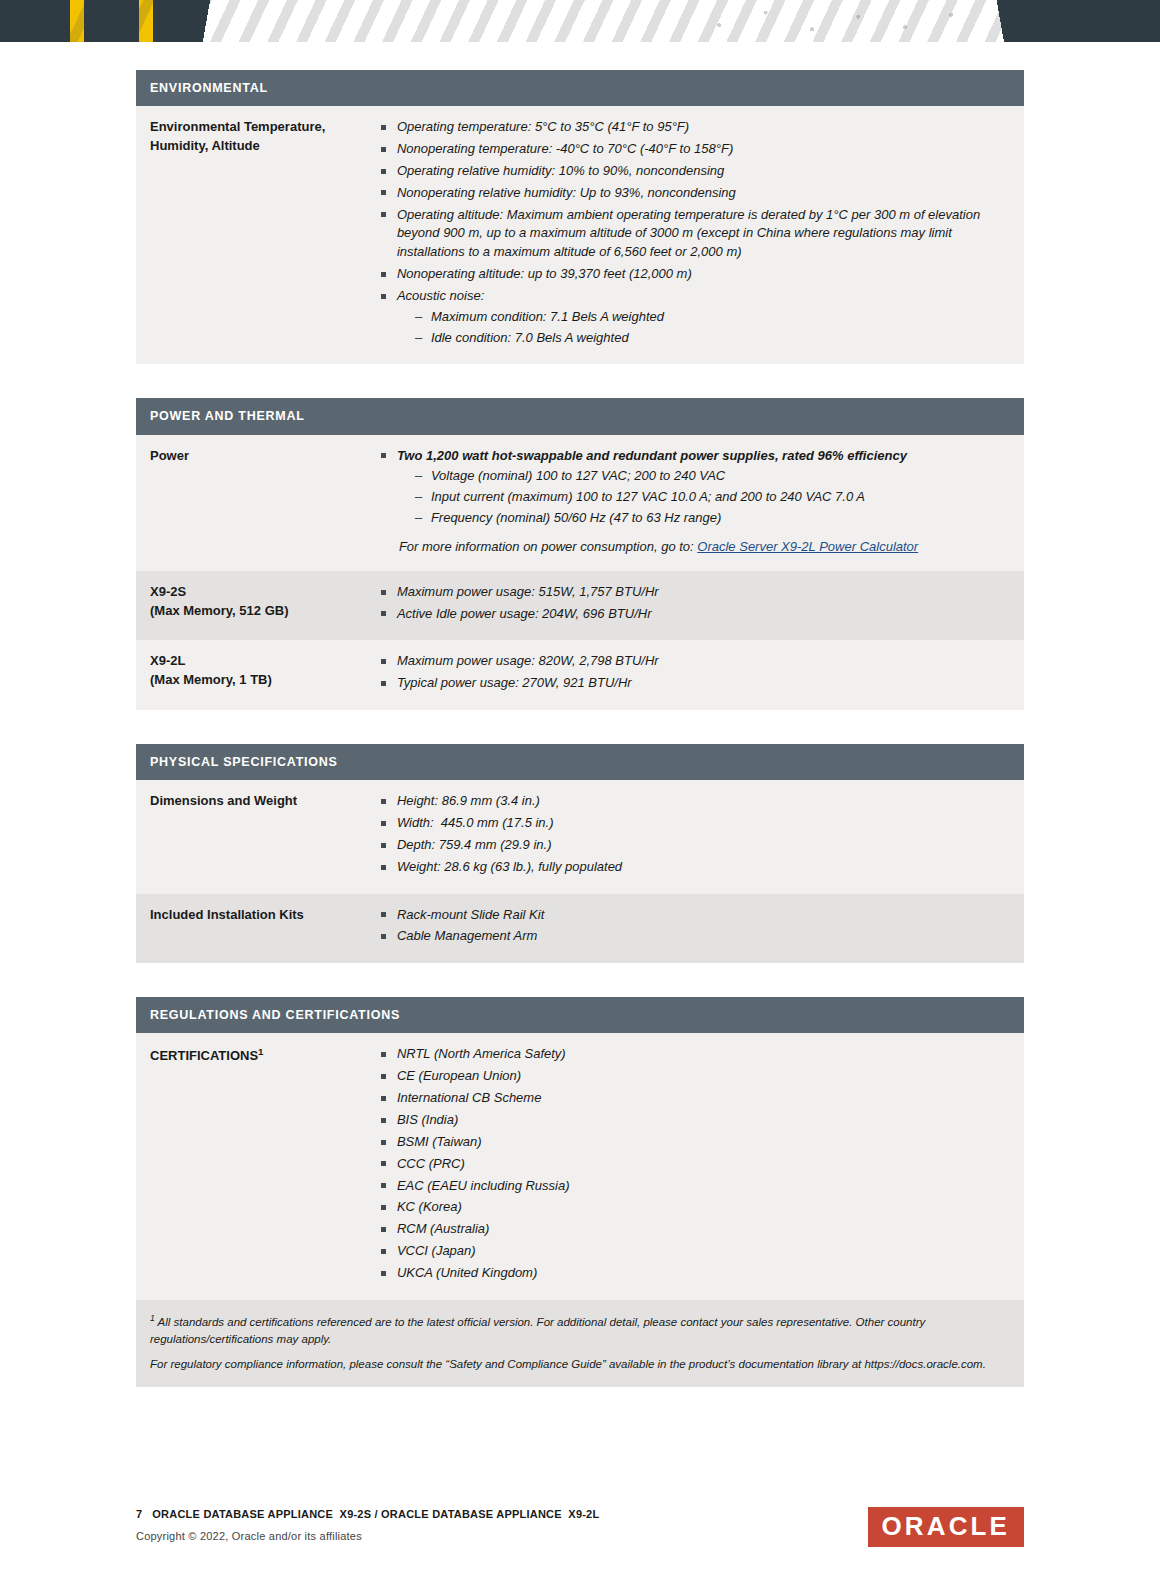ENVIRONMENTAL
| Environmental Temperature, Humidity, Altitude | Operating temperature: 5°C to 35°C (41°F to 95°F) Nonoperating temperature: -40°C to 70°C (-40°F to 158°F) Operating relative humidity: 10% to 90%, noncondensing Nonoperating relative humidity: Up to 93%, noncondensing Operating altitude: Maximum ambient operating temperature is derated by 1°C per 300 m of elevation beyond 900 m, up to a maximum altitude of 3000 m (except in China where regulations may limit installations to a maximum altitude of 6,560 feet or 2,000 m) Nonoperating altitude: up to 39,370 feet (12,000 m) Acoustic noise: Maximum condition: 7.1 Bels A weighted Idle condition: 7.0 Bels A weighted |
POWER AND THERMAL
| Power | Two 1,200 watt hot-swappable and redundant power supplies, rated 96% efficiency Voltage (nominal) 100 to 127 VAC; 200 to 240 VAC Input current (maximum) 100 to 127 VAC 10.0 A; and 200 to 240 VAC 7.0 A Frequency (nominal) 50/60 Hz (47 to 63 Hz range) For more information on power consumption, go to: Oracle Server X9-2L Power Calculator |
| X9-2S (Max Memory, 512 GB) | Maximum power usage: 515W, 1,757 BTU/Hr Active Idle power usage: 204W, 696 BTU/Hr |
| X9-2L (Max Memory, 1 TB) | Maximum power usage: 820W, 2,798 BTU/Hr Typical power usage: 270W, 921 BTU/Hr |
PHYSICAL SPECIFICATIONS
| Dimensions and Weight | Height: 86.9 mm (3.4 in.) Width: 445.0 mm (17.5 in.) Depth: 759.4 mm (29.9 in.) Weight: 28.6 kg (63 lb.), fully populated |
| Included Installation Kits | Rack-mount Slide Rail Kit Cable Management Arm |
REGULATIONS AND CERTIFICATIONS
| CERTIFICATIONS 1 | NRTL (North America Safety) CE (European Union) International CB Scheme BIS (India) BSMI (Taiwan) CCC (PRC) EAC (EAEU including Russia) KC (Korea) RCM (Australia) VCCI (Japan) UKCA (United Kingdom) |
| 1 All standards and certifications referenced are to the latest official version. For additional detail, please contact your sales representative. Other country regulations/certifications may apply. For regulatory compliance information, please consult the “Safety and Compliance Guide” available in the product’s documentation library at https://docs.oracle.com. |
7 ORACLE DATABASE APPLIANCE X9-2S / ORACLE DATABASE APPLIANCE X9-2L
Copyright © 2022, Oracle and/or its affiliates
ORACLE